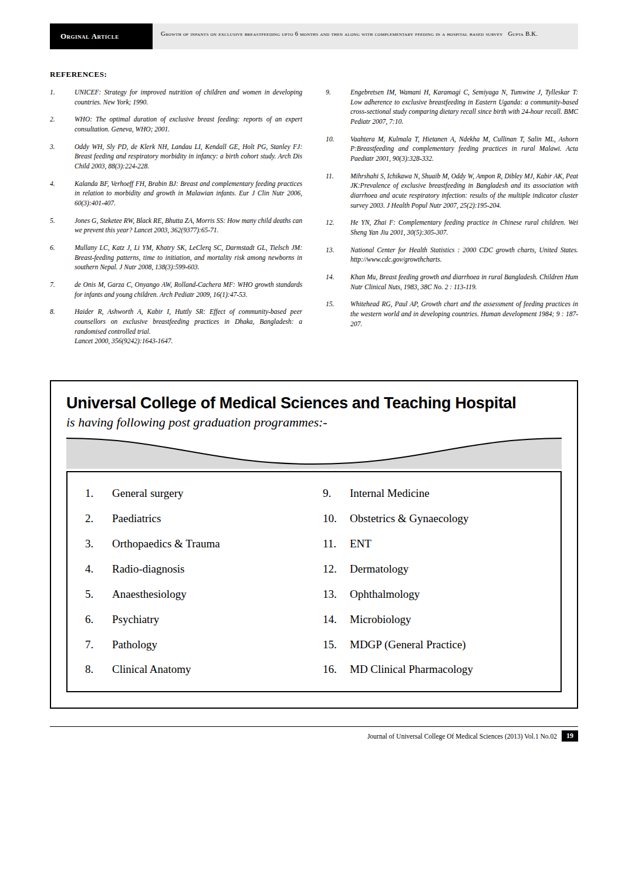Orginal Article
Growth of infants on exclusive breastfeeding upto 6 months and then along with complementary feeding in a hospital based survey Gupta B.K.
REFERENCES:
UNICEF: Strategy for improved nutrition of children and women in developing countries. New York; 1990.
WHO: The optimal duration of exclusive breast feeding: reports of an expert consultation. Geneva, WHO; 2001.
Oddy WH, Sly PD, de Klerk NH, Landau LI, Kendall GE, Holt PG, Stanley FJ: Breast feeding and respiratory morbidity in infancy: a birth cohort study. Arch Dis Child 2003, 88(3):224-228.
Kalanda BF, Verhoeff FH, Brabin BJ: Breast and complementary feeding practices in relation to morbidity and growth in Malawian infants. Eur J Clin Nutr 2006, 60(3):401-407.
Jones G, Steketee RW, Black RE, Bhutta ZA, Morris SS: How many child deaths can we prevent this year? Lancet 2003, 362(9377):65-71.
Mullany LC, Katz J, Li YM, Khatry SK, LeClerq SC, Darmstadt GL, Tielsch JM: Breast-feeding patterns, time to initiation, and mortality risk among newborns in southern Nepal. J Nutr 2008, 138(3):599-603.
de Onis M, Garza C, Onyango AW, Rolland-Cachera MF: WHO growth standards for infants and young children. Arch Pediatr 2009, 16(1):47-53.
Haider R, Ashworth A, Kabir I, Huttly SR: Effect of community-based peer counsellors on exclusive breastfeeding practices in Dhaka, Bangladesh: a randomised controlled trial.
Lancet 2000, 356(9242):1643-1647.
Engebretsen IM, Wamani H, Karamagi C, Semiyaga N, Tumwine J, Tylleskar T: Low adherence to exclusive breastfeeding in Eastern Uganda: a community-based cross-sectional study comparing dietary recall since birth with 24-hour recall. BMC Pediatr 2007, 7:10.
Vaahtera M, Kulmala T, Hietanen A, Ndekha M, Cullinan T, Salin ML, Ashorn P:Breastfeeding and complementary feeding practices in rural Malawi. Acta Paediatr 2001, 90(3):328-332.
Mihrshahi S, Ichikawa N, Shuaib M, Oddy W, Ampon R, Dibley MJ, Kabir AK, Peat JK:Prevalence of exclusive breastfeeding in Bangladesh and its association with diarrhoea and acute respiratory infection: results of the multiple indicator cluster survey 2003. J Health Popul Nutr 2007, 25(2):195-204.
He YN, Zhai F: Complementary feeding practice in Chinese rural children. Wei Sheng Yan Jiu 2001, 30(5):305-307.
National Center for Health Statistics : 2000 CDC growth charts, United States. http://www.cdc.gov/growthcharts.
Khan Mu, Breast feeding growth and diarrhoea in rural Bangladesh. Children Hum Nutr Clinical Nuts, 1983, 38C No. 2 : 113-119.
Whitehead RG, Paul AP, Growth chart and the assessment of feeding practices in the western world and in developing countries. Human development 1984; 9 : 187-207.
Universal College of Medical Sciences and Teaching Hospital
is having following post graduation programmes:-
1. General surgery
2. Paediatrics
3. Orthopaedics & Trauma
4. Radio-diagnosis
5. Anaesthesiology
6. Psychiatry
7. Pathology
8. Clinical Anatomy
9. Internal Medicine
10. Obstetrics & Gynaecology
11. ENT
12. Dermatology
13. Ophthalmology
14. Microbiology
15. MDGP (General Practice)
16. MD Clinical Pharmacology
Journal of Universal College Of Medical Sciences (2013) Vol.1 No.02 19